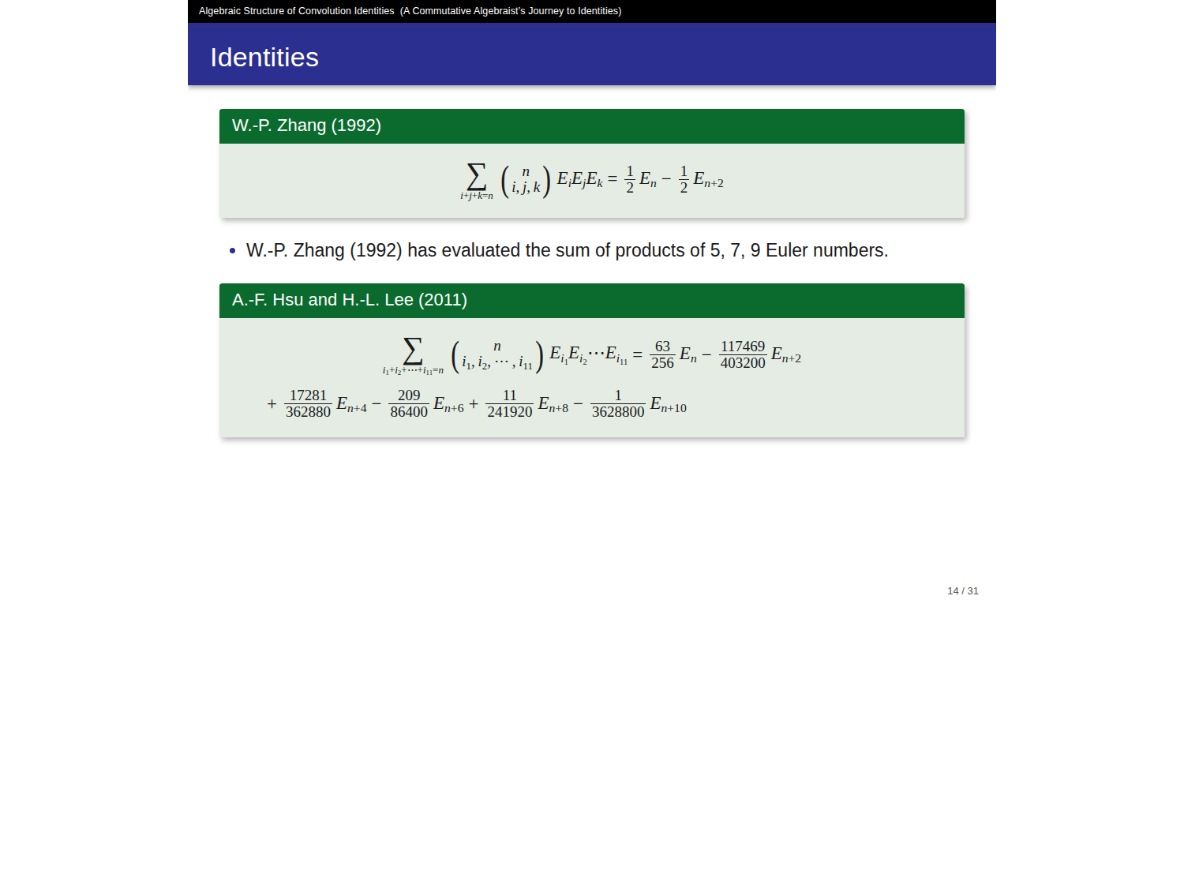Algebraic Structure of Convolution Identities (A Commutative Algebraist’s Journey to Identities)
Identities
W.-P. Zhang (1992)
∑ i+j+k=n ( n i, j, k ) EiEjEk = 12 En − 12 En+2
W.-P. Zhang (1992) has evaluated the sum of products of 5, 7, 9 Euler numbers.
A.-F. Hsu and H.-L. Lee (2011)
∑ i1+i2+⋯+i11=n ( n i1, i2, ⋯ , i11 ) Ei1Ei2⋯Ei11 = 63256 En − 117469403200 En+2 + 17281362880 En+4 − 20986400 En+6 + 11241920 En+8 − 13628800 En+10
14 / 31